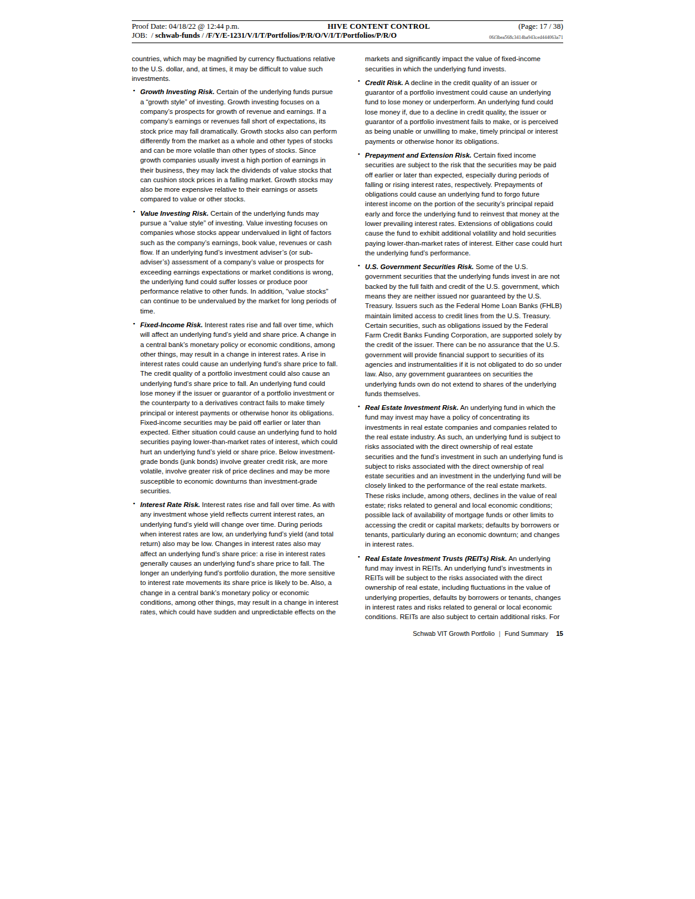Proof Date: 04/18/22 @ 12:44 p.m.
HIVE CONTENT CONTROL
(Page: 17 / 38)
JOB: / schwab-funds / /F/Y/E-1231/V/I/T/Portfolios/P/R/O/V/I/T/Portfolios/P/R/O
06f3bea568c3414ba943ced444063a71
countries, which may be magnified by currency fluctuations relative to the U.S. dollar, and, at times, it may be difficult to value such investments.
Growth Investing Risk. Certain of the underlying funds pursue a “growth style” of investing. Growth investing focuses on a company’s prospects for growth of revenue and earnings. If a company’s earnings or revenues fall short of expectations, its stock price may fall dramatically. Growth stocks also can perform differently from the market as a whole and other types of stocks and can be more volatile than other types of stocks. Since growth companies usually invest a high portion of earnings in their business, they may lack the dividends of value stocks that can cushion stock prices in a falling market. Growth stocks may also be more expensive relative to their earnings or assets compared to value or other stocks.
Value Investing Risk. Certain of the underlying funds may pursue a “value style” of investing. Value investing focuses on companies whose stocks appear undervalued in light of factors such as the company’s earnings, book value, revenues or cash flow. If an underlying fund’s investment adviser’s (or sub-adviser’s) assessment of a company’s value or prospects for exceeding earnings expectations or market conditions is wrong, the underlying fund could suffer losses or produce poor performance relative to other funds. In addition, “value stocks” can continue to be undervalued by the market for long periods of time.
Fixed-Income Risk. Interest rates rise and fall over time, which will affect an underlying fund’s yield and share price. A change in a central bank’s monetary policy or economic conditions, among other things, may result in a change in interest rates. A rise in interest rates could cause an underlying fund’s share price to fall. The credit quality of a portfolio investment could also cause an underlying fund’s share price to fall. An underlying fund could lose money if the issuer or guarantor of a portfolio investment or the counterparty to a derivatives contract fails to make timely principal or interest payments or otherwise honor its obligations. Fixed-income securities may be paid off earlier or later than expected. Either situation could cause an underlying fund to hold securities paying lower-than-market rates of interest, which could hurt an underlying fund’s yield or share price. Below investment-grade bonds (junk bonds) involve greater credit risk, are more volatile, involve greater risk of price declines and may be more susceptible to economic downturns than investment-grade securities.
Interest Rate Risk. Interest rates rise and fall over time. As with any investment whose yield reflects current interest rates, an underlying fund’s yield will change over time. During periods when interest rates are low, an underlying fund’s yield (and total return) also may be low. Changes in interest rates also may affect an underlying fund’s share price: a rise in interest rates generally causes an underlying fund’s share price to fall. The longer an underlying fund’s portfolio duration, the more sensitive to interest rate movements its share price is likely to be. Also, a change in a central bank’s monetary policy or economic conditions, among other things, may result in a change in interest rates, which could have sudden and unpredictable effects on the markets and significantly impact the value of fixed-income securities in which the underlying fund invests.
Credit Risk. A decline in the credit quality of an issuer or guarantor of a portfolio investment could cause an underlying fund to lose money or underperform. An underlying fund could lose money if, due to a decline in credit quality, the issuer or guarantor of a portfolio investment fails to make, or is perceived as being unable or unwilling to make, timely principal or interest payments or otherwise honor its obligations.
Prepayment and Extension Risk. Certain fixed income securities are subject to the risk that the securities may be paid off earlier or later than expected, especially during periods of falling or rising interest rates, respectively. Prepayments of obligations could cause an underlying fund to forgo future interest income on the portion of the security’s principal repaid early and force the underlying fund to reinvest that money at the lower prevailing interest rates. Extensions of obligations could cause the fund to exhibit additional volatility and hold securities paying lower-than-market rates of interest. Either case could hurt the underlying fund’s performance.
U.S. Government Securities Risk. Some of the U.S. government securities that the underlying funds invest in are not backed by the full faith and credit of the U.S. government, which means they are neither issued nor guaranteed by the U.S. Treasury. Issuers such as the Federal Home Loan Banks (FHLB) maintain limited access to credit lines from the U.S. Treasury. Certain securities, such as obligations issued by the Federal Farm Credit Banks Funding Corporation, are supported solely by the credit of the issuer. There can be no assurance that the U.S. government will provide financial support to securities of its agencies and instrumentalities if it is not obligated to do so under law. Also, any government guarantees on securities the underlying funds own do not extend to shares of the underlying funds themselves.
Real Estate Investment Risk. An underlying fund in which the fund may invest may have a policy of concentrating its investments in real estate companies and companies related to the real estate industry. As such, an underlying fund is subject to risks associated with the direct ownership of real estate securities and the fund’s investment in such an underlying fund is subject to risks associated with the direct ownership of real estate securities and an investment in the underlying fund will be closely linked to the performance of the real estate markets. These risks include, among others, declines in the value of real estate; risks related to general and local economic conditions; possible lack of availability of mortgage funds or other limits to accessing the credit or capital markets; defaults by borrowers or tenants, particularly during an economic downturn; and changes in interest rates.
Real Estate Investment Trusts (REITs) Risk. An underlying fund may invest in REITs. An underlying fund’s investments in REITs will be subject to the risks associated with the direct ownership of real estate, including fluctuations in the value of underlying properties, defaults by borrowers or tenants, changes in interest rates and risks related to general or local economic conditions. REITs are also subject to certain additional risks. For
Schwab VIT Growth Portfolio | Fund Summary 15